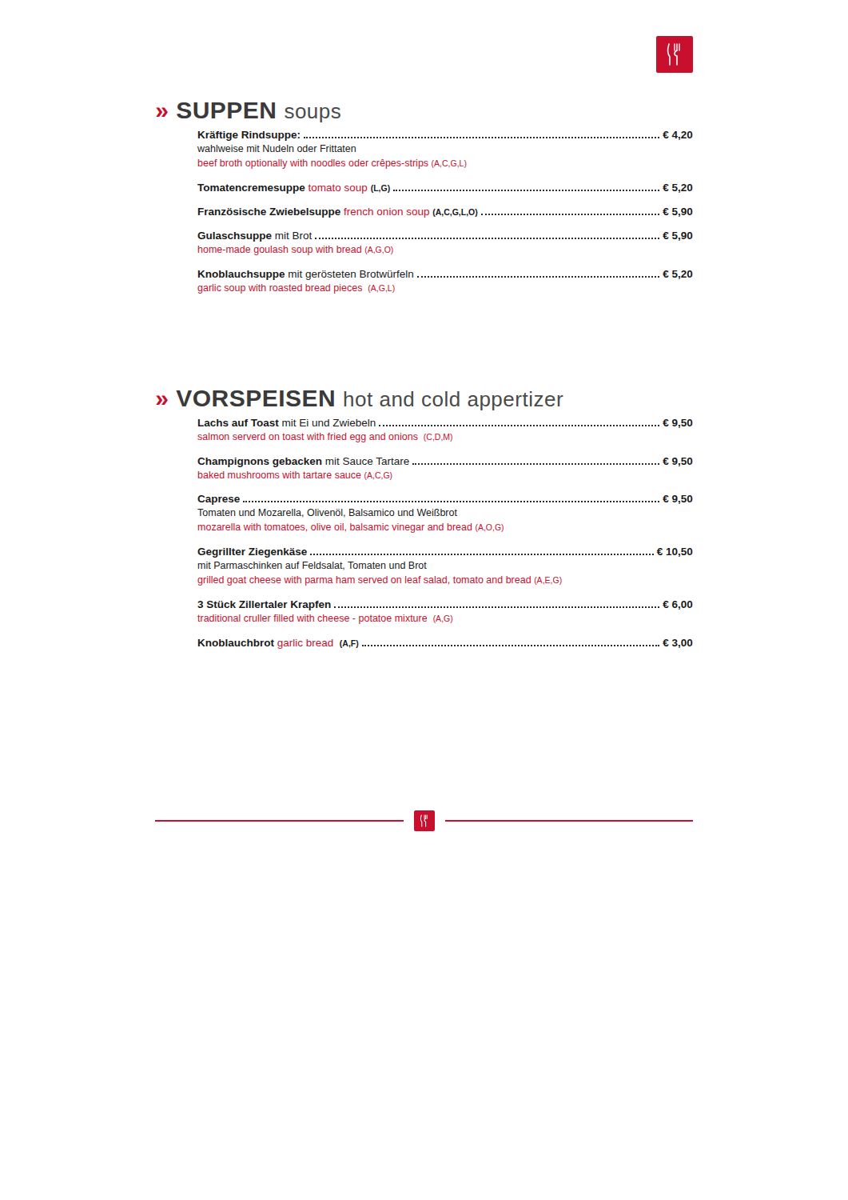» SUPPEN soups
Kräftige Rindsuppe: € 4,20
wahlweise mit Nudeln oder Frittaten
beef broth optionally with noodles oder crêpes-strips (A,C,G,L)
Tomatencremesuppe tomato soup (L,G) € 5,20
Französische Zwiebelsuppe french onion soup (A,C,G,L,O) € 5,90
Gulaschsuppe mit Brot € 5,90
home-made goulash soup with bread (A,G,O)
Knoblauchsuppe mit gerösteten Brotwürfeln € 5,20
garlic soup with roasted bread pieces (A,G,L)
» VORSPEISEN hot and cold appertizer
Lachs auf Toast mit Ei und Zwiebeln € 9,50
salmon serverd on toast with fried egg and onions (C,D,M)
Champignons gebacken mit Sauce Tartare € 9,50
baked mushrooms with tartare sauce (A,C,G)
Caprese € 9,50
Tomaten und Mozarella, Olivenöl, Balsamico und Weißbrot
mozarella with tomatoes, olive oil, balsamic vinegar and bread (A,O,G)
Gegrillter Ziegenkäse € 10,50
mit Parmaschinken auf Feldsalat, Tomaten und Brot
grilled goat cheese with parma ham served on leaf salad, tomato and bread (A,E,G)
3 Stück Zillertaler Krapfen € 6,00
traditional cruller filled with cheese - potatoe mixture (A,G)
Knoblauchbrot garlic bread (A,F) € 3,00